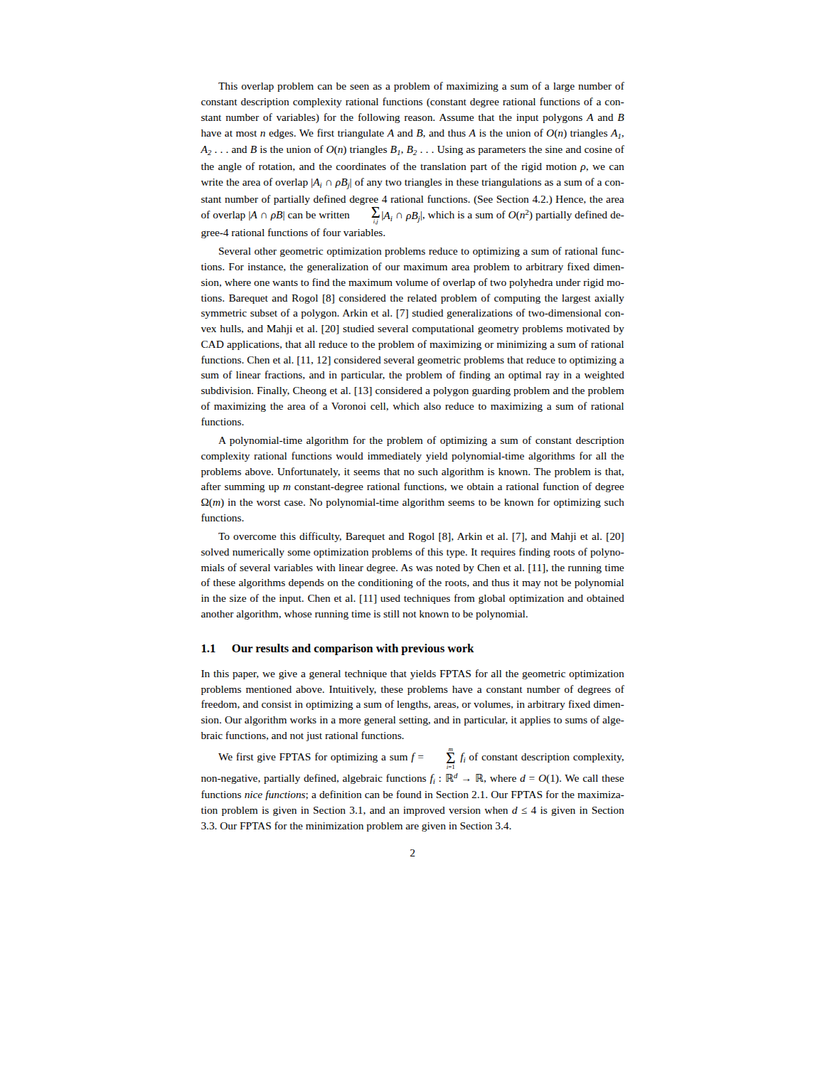This overlap problem can be seen as a problem of maximizing a sum of a large number of constant description complexity rational functions (constant degree rational functions of a constant number of variables) for the following reason. Assume that the input polygons A and B have at most n edges. We first triangulate A and B, and thus A is the union of O(n) triangles A1, A2 . . . and B is the union of O(n) triangles B1, B2 . . . Using as parameters the sine and cosine of the angle of rotation, and the coordinates of the translation part of the rigid motion ρ, we can write the area of overlap |Ai ∩ ρBj| of any two triangles in these triangulations as a sum of a constant number of partially defined degree 4 rational functions. (See Section 4.2.) Hence, the area of overlap |A ∩ ρB| can be written Σi,j|Ai ∩ ρBj|, which is a sum of O(n 2) partially defined degree-4 rational functions of four variables.
Several other geometric optimization problems reduce to optimizing a sum of rational functions. For instance, the generalization of our maximum area problem to arbitrary fixed dimension, where one wants to find the maximum volume of overlap of two polyhedra under rigid motions. Barequet and Rogol [8] considered the related problem of computing the largest axially symmetric subset of a polygon. Arkin et al. [7] studied generalizations of two-dimensional convex hulls, and Mahji et al. [20] studied several computational geometry problems motivated by CAD applications, that all reduce to the problem of maximizing or minimizing a sum of rational functions. Chen et al. [11, 12] considered several geometric problems that reduce to optimizing a sum of linear fractions, and in particular, the problem of finding an optimal ray in a weighted subdivision. Finally, Cheong et al. [13] considered a polygon guarding problem and the problem of maximizing the area of a Voronoi cell, which also reduce to maximizing a sum of rational functions.
A polynomial-time algorithm for the problem of optimizing a sum of constant description complexity rational functions would immediately yield polynomial-time algorithms for all the problems above. Unfortunately, it seems that no such algorithm is known. The problem is that, after summing up m constant-degree rational functions, we obtain a rational function of degree Ω(m) in the worst case. No polynomial-time algorithm seems to be known for optimizing such functions.
To overcome this difficulty, Barequet and Rogol [8], Arkin et al. [7], and Mahji et al. [20] solved numerically some optimization problems of this type. It requires finding roots of polynomials of several variables with linear degree. As was noted by Chen et al. [11], the running time of these algorithms depends on the conditioning of the roots, and thus it may not be polynomial in the size of the input. Chen et al. [11] used techniques from global optimization and obtained another algorithm, whose running time is still not known to be polynomial.
1.1 Our results and comparison with previous work
In this paper, we give a general technique that yields FPTAS for all the geometric optimization problems mentioned above. Intuitively, these problems have a constant number of degrees of freedom, and consist in optimizing a sum of lengths, areas, or volumes, in arbitrary fixed dimension. Our algorithm works in a more general setting, and in particular, it applies to sums of algebraic functions, and not just rational functions.
We first give FPTAS for optimizing a sum f = mΣi=1 fi of constant description complexity, non-negative, partially defined, algebraic functions fi : ℝd → ℝ, where d = O(1). We call these functions nice functions; a definition can be found in Section 2.1. Our FPTAS for the maximization problem is given in Section 3.1, and an improved version when d ≤ 4 is given in Section 3.3. Our FPTAS for the minimization problem are given in Section 3.4.
2